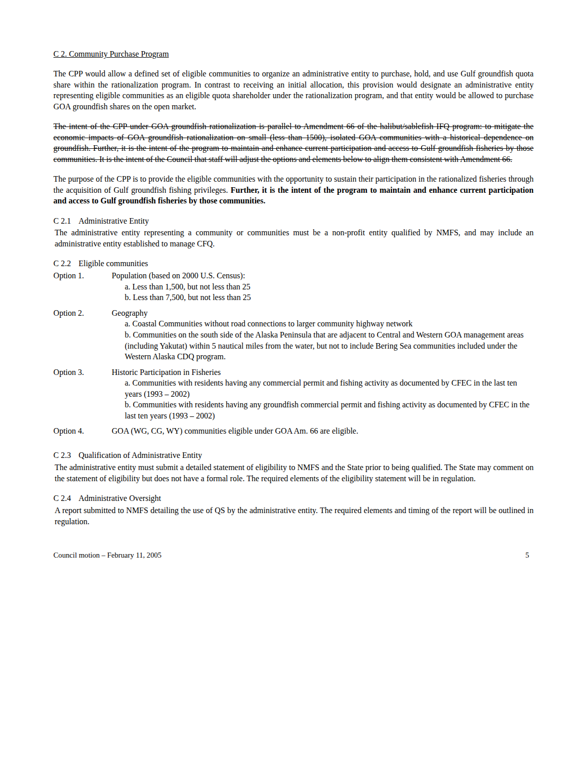C 2. Community Purchase Program
The CPP would allow a defined set of eligible communities to organize an administrative entity to purchase, hold, and use Gulf groundfish quota share within the rationalization program. In contrast to receiving an initial allocation, this provision would designate an administrative entity representing eligible communities as an eligible quota shareholder under the rationalization program, and that entity would be allowed to purchase GOA groundfish shares on the open market.
The intent of the CPP under GOA groundfish rationalization is parallel to Amendment 66 of the halibut/sablefish IFQ program: to mitigate the economic impacts of GOA groundfish rationalization on small (less than 1500), isolated GOA communities with a historical dependence on groundfish. Further, it is the intent of the program to maintain and enhance current participation and access to Gulf groundfish fisheries by those communities. It is the intent of the Council that staff will adjust the options and elements below to align them consistent with Amendment 66.
The purpose of the CPP is to provide the eligible communities with the opportunity to sustain their participation in the rationalized fisheries through the acquisition of Gulf groundfish fishing privileges. Further, it is the intent of the program to maintain and enhance current participation and access to Gulf groundfish fisheries by those communities.
C 2.1 Administrative Entity
The administrative entity representing a community or communities must be a non-profit entity qualified by NMFS, and may include an administrative entity established to manage CFQ.
C 2.2 Eligible communities
| Option 1. | Population (based on 2000 U.S. Census): a. Less than 1,500, but not less than 25 b. Less than 7,500, but not less than 25 |
| Option 2. | Geography a. Coastal Communities without road connections to larger community highway network b. Communities on the south side of the Alaska Peninsula that are adjacent to Central and Western GOA management areas (including Yakutat) within 5 nautical miles from the water, but not to include Bering Sea communities included under the Western Alaska CDQ program. |
| Option 3. | Historic Participation in Fisheries a. Communities with residents having any commercial permit and fishing activity as documented by CFEC in the last ten years (1993 – 2002) b. Communities with residents having any groundfish commercial permit and fishing activity as documented by CFEC in the last ten years (1993 – 2002) |
| Option 4. | GOA (WG, CG, WY) communities eligible under GOA Am. 66 are eligible. |
C 2.3 Qualification of Administrative Entity
The administrative entity must submit a detailed statement of eligibility to NMFS and the State prior to being qualified. The State may comment on the statement of eligibility but does not have a formal role. The required elements of the eligibility statement will be in regulation.
C 2.4 Administrative Oversight
A report submitted to NMFS detailing the use of QS by the administrative entity. The required elements and timing of the report will be outlined in regulation.
Council motion – February 11, 2005 5